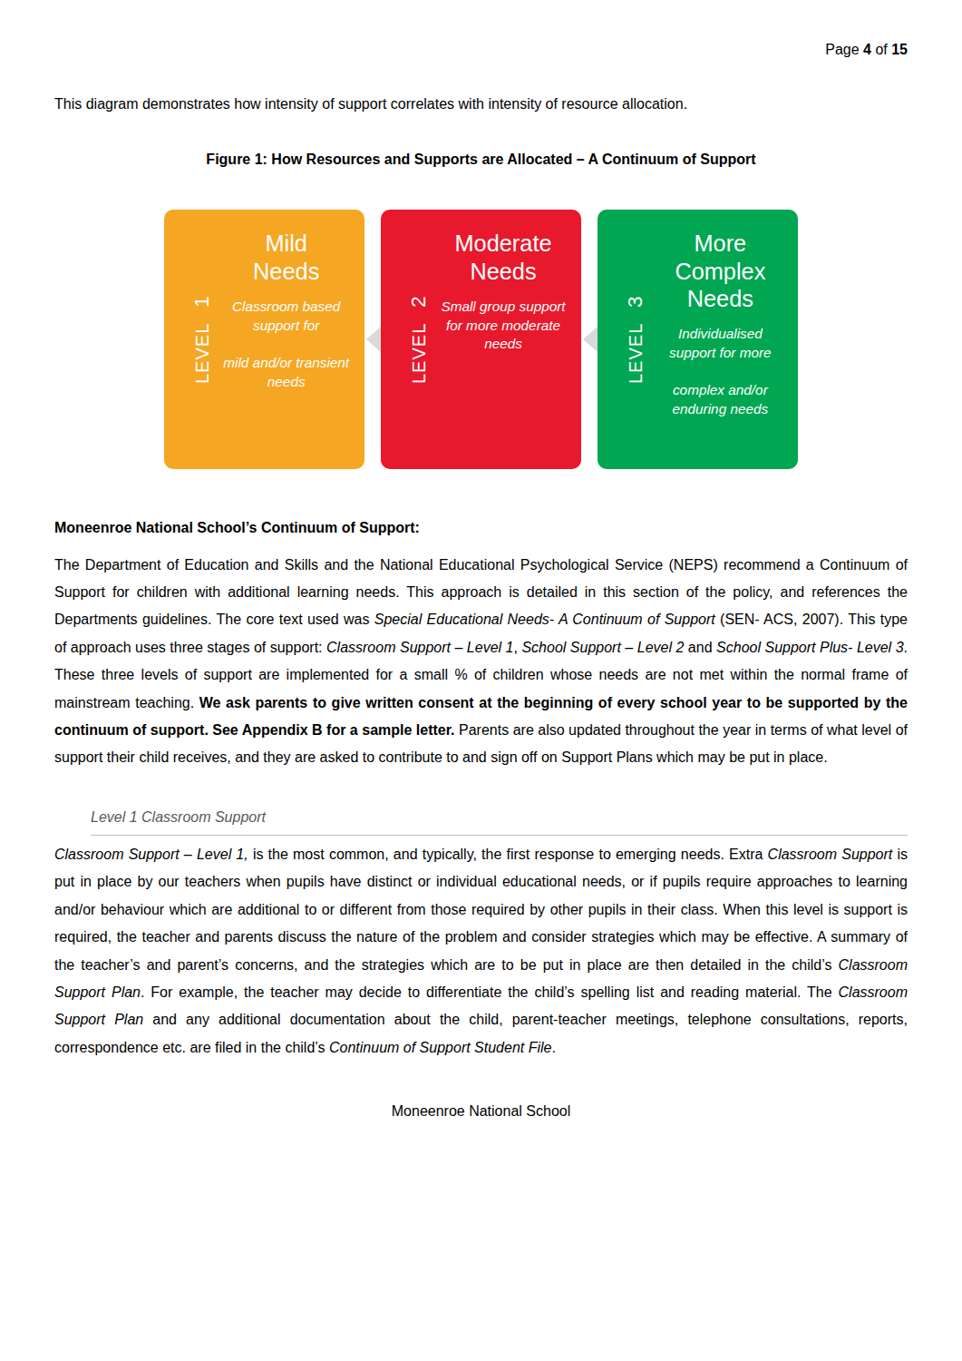Page 4 of 15
This diagram demonstrates how intensity of support correlates with intensity of resource allocation.
Figure 1: How Resources and Supports are Allocated – A Continuum of Support
LEVEL 1
Mild
Needs
Classroom based support for
mild and/or transient needs
LEVEL 2
Moderate
Needs
Small group support for more moderate needs
LEVEL 3
More
Complex
Needs
Individualised support for more
complex and/or enduring needs
Moneenroe National School’s Continuum of Support:
The Department of Education and Skills and the National Educational Psychological Service (NEPS) recommend a Continuum of Support for children with additional learning needs. This approach is detailed in this section of the policy, and references the Departments guidelines. The core text used was Special Educational Needs- A Continuum of Support (SEN- ACS, 2007). This type of approach uses three stages of support: Classroom Support – Level 1, School Support – Level 2 and School Support Plus- Level 3. These three levels of support are implemented for a small % of children whose needs are not met within the normal frame of mainstream teaching. We ask parents to give written consent at the beginning of every school year to be supported by the continuum of support. See Appendix B for a sample letter. Parents are also updated throughout the year in terms of what level of support their child receives, and they are asked to contribute to and sign off on Support Plans which may be put in place.
Level 1 Classroom Support
Classroom Support – Level 1, is the most common, and typically, the first response to emerging needs. Extra Classroom Support is put in place by our teachers when pupils have distinct or individual educational needs, or if pupils require approaches to learning and/or behaviour which are additional to or different from those required by other pupils in their class. When this level is support is required, the teacher and parents discuss the nature of the problem and consider strategies which may be effective. A summary of the teacher’s and parent’s concerns, and the strategies which are to be put in place are then detailed in the child’s Classroom Support Plan. For example, the teacher may decide to differentiate the child’s spelling list and reading material. The Classroom Support Plan and any additional documentation about the child, parent-teacher meetings, telephone consultations, reports, correspondence etc. are filed in the child’s Continuum of Support Student File.
Moneenroe National School